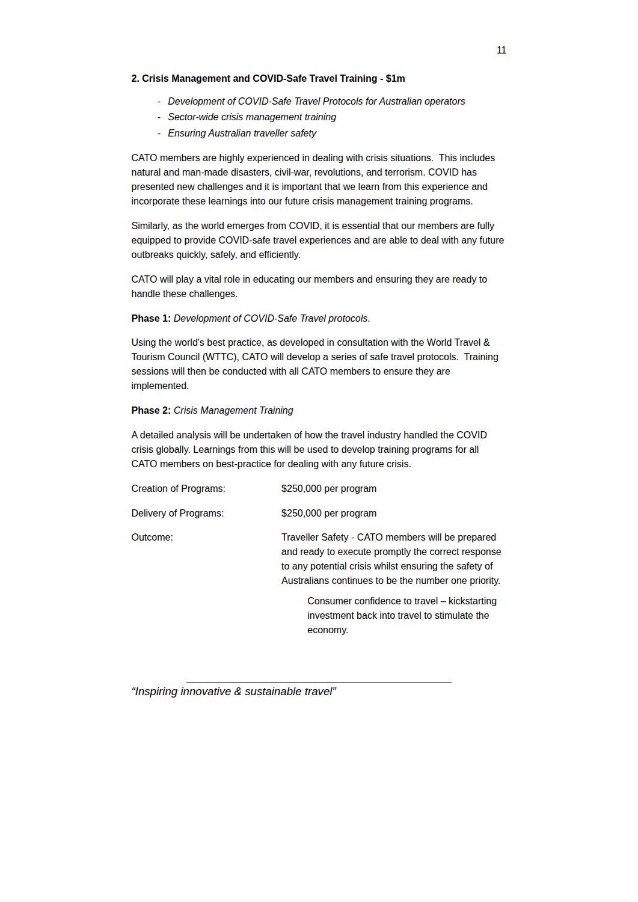11
2. Crisis Management and COVID-Safe Travel Training - $1m
Development of COVID-Safe Travel Protocols for Australian operators
Sector-wide crisis management training
Ensuring Australian traveller safety
CATO members are highly experienced in dealing with crisis situations. This includes natural and man-made disasters, civil-war, revolutions, and terrorism. COVID has presented new challenges and it is important that we learn from this experience and incorporate these learnings into our future crisis management training programs.
Similarly, as the world emerges from COVID, it is essential that our members are fully equipped to provide COVID-safe travel experiences and are able to deal with any future outbreaks quickly, safely, and efficiently.
CATO will play a vital role in educating our members and ensuring they are ready to handle these challenges.
Phase 1: Development of COVID-Safe Travel protocols.
Using the world's best practice, as developed in consultation with the World Travel & Tourism Council (WTTC), CATO will develop a series of safe travel protocols. Training sessions will then be conducted with all CATO members to ensure they are implemented.
Phase 2: Crisis Management Training
A detailed analysis will be undertaken of how the travel industry handled the COVID crisis globally. Learnings from this will be used to develop training programs for all CATO members on best-practice for dealing with any future crisis.
| Creation of Programs: | $250,000 per program |
| Delivery of Programs: | $250,000 per program |
| Outcome: | Traveller Safety - CATO members will be prepared and ready to execute promptly the correct response to any potential crisis whilst ensuring the safety of Australians continues to be the number one priority. |
| | Consumer confidence to travel – kickstarting investment back into travel to stimulate the economy. |
“Inspiring innovative & sustainable travel”